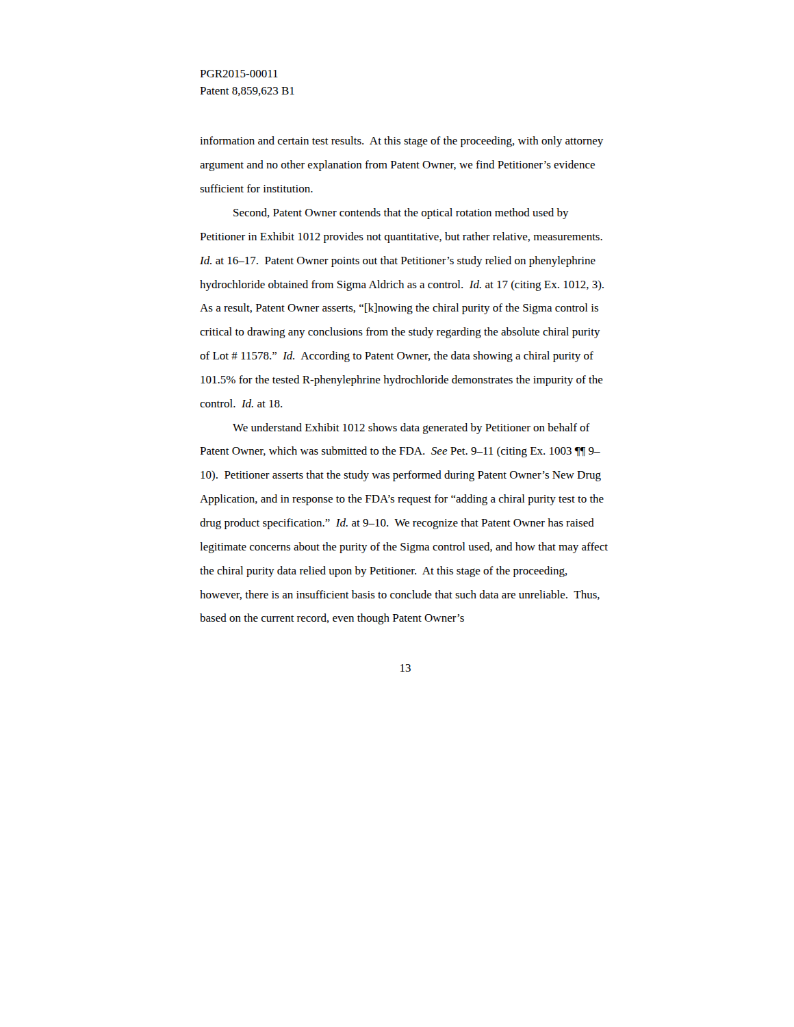PGR2015-00011
Patent 8,859,623 B1
information and certain test results. At this stage of the proceeding, with only attorney argument and no other explanation from Patent Owner, we find Petitioner’s evidence sufficient for institution.
Second, Patent Owner contends that the optical rotation method used by Petitioner in Exhibit 1012 provides not quantitative, but rather relative, measurements. Id. at 16–17. Patent Owner points out that Petitioner’s study relied on phenylephrine hydrochloride obtained from Sigma Aldrich as a control. Id. at 17 (citing Ex. 1012, 3). As a result, Patent Owner asserts, “[k]nowing the chiral purity of the Sigma control is critical to drawing any conclusions from the study regarding the absolute chiral purity of Lot # 11578.” Id. According to Patent Owner, the data showing a chiral purity of 101.5% for the tested R-phenylephrine hydrochloride demonstrates the impurity of the control. Id. at 18.
We understand Exhibit 1012 shows data generated by Petitioner on behalf of Patent Owner, which was submitted to the FDA. See Pet. 9–11 (citing Ex. 1003 ¶¶ 9–10). Petitioner asserts that the study was performed during Patent Owner’s New Drug Application, and in response to the FDA’s request for “adding a chiral purity test to the drug product specification.” Id. at 9–10. We recognize that Patent Owner has raised legitimate concerns about the purity of the Sigma control used, and how that may affect the chiral purity data relied upon by Petitioner. At this stage of the proceeding, however, there is an insufficient basis to conclude that such data are unreliable. Thus, based on the current record, even though Patent Owner’s
13